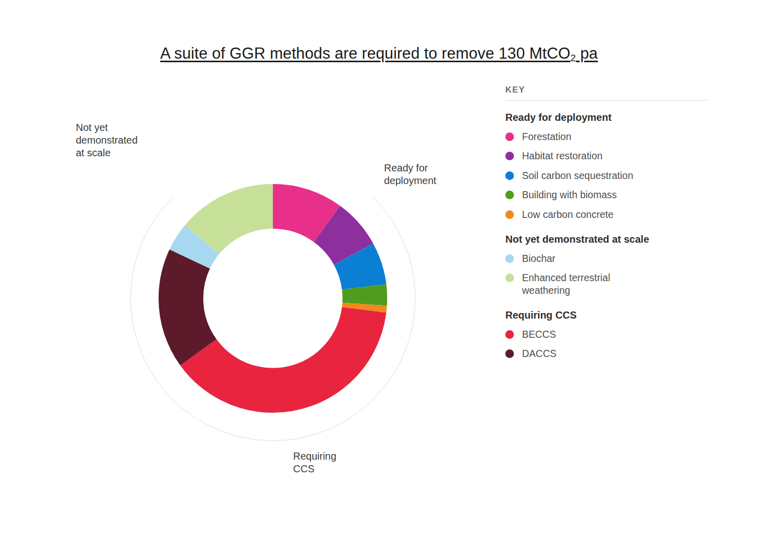A suite of GGR methods are required to remove 130 MtCO2 pa
Doughnut built from stroked circle segments. r = 70, circumference = 439.82
Not yet
demonstrated
at scale
Ready for
deployment
Requiring
CCS
Key
Ready for deployment
Forestation
Habitat restoration
Soil carbon sequestration
Building with biomass
Low carbon concrete
Not yet demonstrated at scale
Biochar
Enhanced terrestrial
weathering
Requiring CCS
BECCS
DACCS